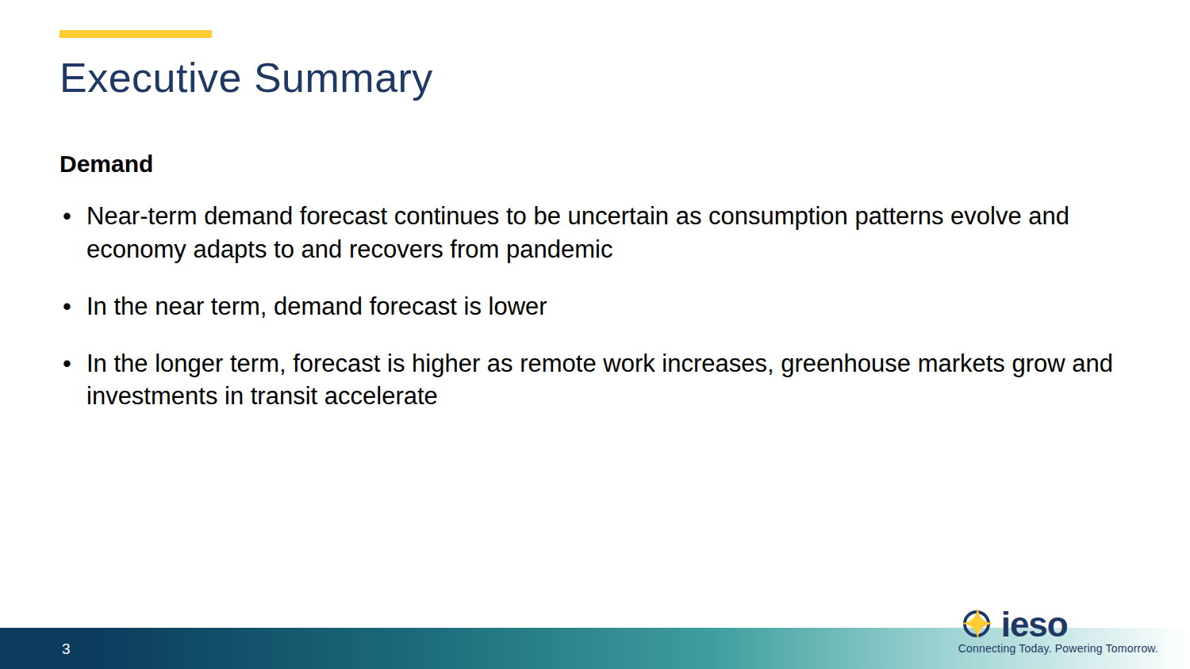Executive Summary
Demand
Near-term demand forecast continues to be uncertain as consumption patterns evolve and economy adapts to and recovers from pandemic
In the near term, demand forecast is lower
In the longer term, forecast is higher as remote work increases, greenhouse markets grow and investments in transit accelerate
3
✦ ieso
Connecting Today. Powering Tomorrow.